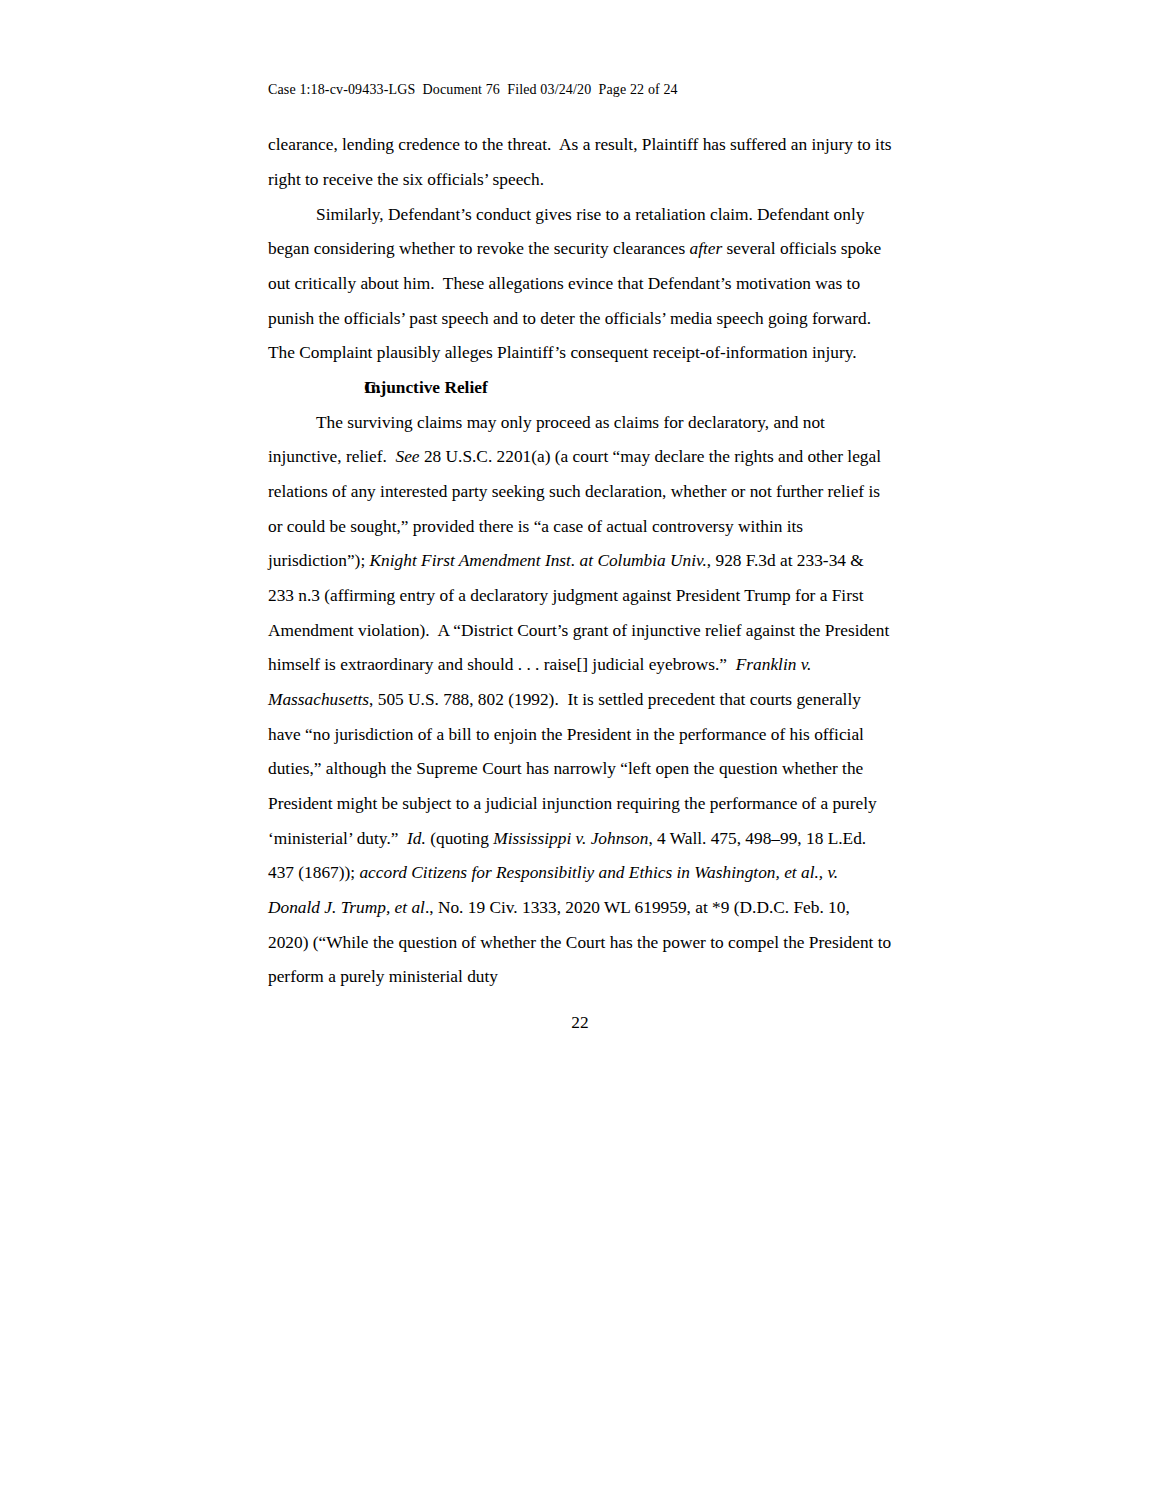Case 1:18-cv-09433-LGS Document 76 Filed 03/24/20 Page 22 of 24
clearance, lending credence to the threat. As a result, Plaintiff has suffered an injury to its right to receive the six officials’ speech.
Similarly, Defendant’s conduct gives rise to a retaliation claim. Defendant only began considering whether to revoke the security clearances after several officials spoke out critically about him. These allegations evince that Defendant’s motivation was to punish the officials’ past speech and to deter the officials’ media speech going forward. The Complaint plausibly alleges Plaintiff’s consequent receipt-of-information injury.
C. Injunctive Relief
The surviving claims may only proceed as claims for declaratory, and not injunctive, relief. See 28 U.S.C. 2201(a) (a court “may declare the rights and other legal relations of any interested party seeking such declaration, whether or not further relief is or could be sought,” provided there is “a case of actual controversy within its jurisdiction”); Knight First Amendment Inst. at Columbia Univ., 928 F.3d at 233-34 & 233 n.3 (affirming entry of a declaratory judgment against President Trump for a First Amendment violation). A “District Court’s grant of injunctive relief against the President himself is extraordinary and should . . . raise[] judicial eyebrows.” Franklin v. Massachusetts, 505 U.S. 788, 802 (1992). It is settled precedent that courts generally have “no jurisdiction of a bill to enjoin the President in the performance of his official duties,” although the Supreme Court has narrowly “left open the question whether the President might be subject to a judicial injunction requiring the performance of a purely ‘ministerial’ duty.” Id. (quoting Mississippi v. Johnson, 4 Wall. 475, 498–99, 18 L.Ed. 437 (1867)); accord Citizens for Responsibitliy and Ethics in Washington, et al., v. Donald J. Trump, et al., No. 19 Civ. 1333, 2020 WL 619959, at *9 (D.D.C. Feb. 10, 2020) (“While the question of whether the Court has the power to compel the President to perform a purely ministerial duty
22